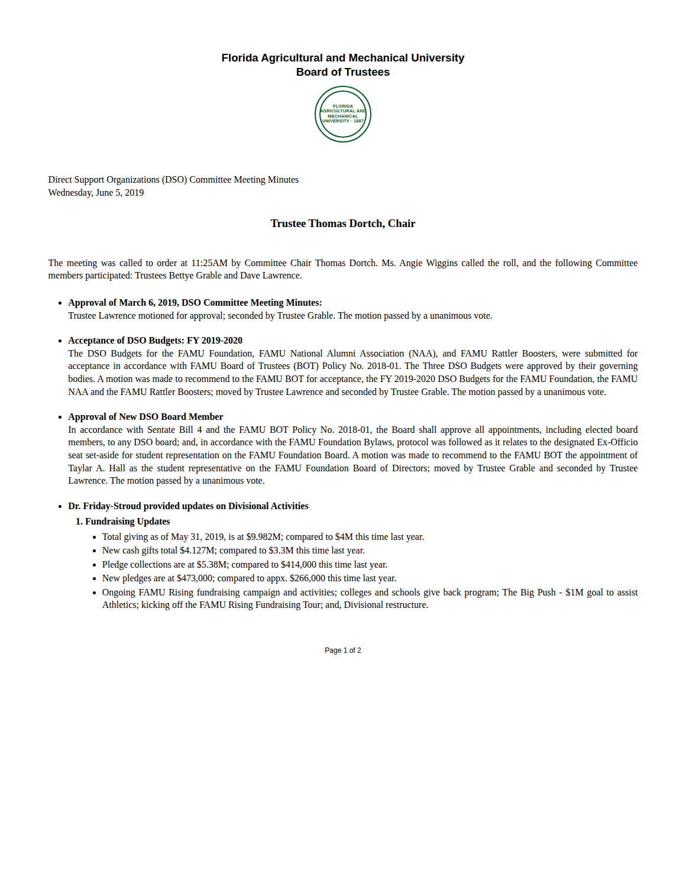Florida Agricultural and Mechanical University
Board of Trustees
FLORIDA AGRICULTURAL AND MECHANICAL UNIVERSITY · 1887
Direct Support Organizations (DSO) Committee Meeting Minutes
Wednesday, June 5, 2019
Trustee Thomas Dortch, Chair
The meeting was called to order at 11:25AM by Committee Chair Thomas Dortch. Ms. Angie Wiggins called the roll, and the following Committee members participated: Trustees Bettye Grable and Dave Lawrence.
Approval of March 6, 2019, DSO Committee Meeting Minutes:
Trustee Lawrence motioned for approval; seconded by Trustee Grable. The motion passed by a unanimous vote.
Acceptance of DSO Budgets: FY 2019-2020
The DSO Budgets for the FAMU Foundation, FAMU National Alumni Association (NAA), and FAMU Rattler Boosters, were submitted for acceptance in accordance with FAMU Board of Trustees (BOT) Policy No. 2018-01. The Three DSO Budgets were approved by their governing bodies. A motion was made to recommend to the FAMU BOT for acceptance, the FY 2019-2020 DSO Budgets for the FAMU Foundation, the FAMU NAA and the FAMU Rattler Boosters; moved by Trustee Lawrence and seconded by Trustee Grable. The motion passed by a unanimous vote.
Approval of New DSO Board Member
In accordance with Sentate Bill 4 and the FAMU BOT Policy No. 2018-01, the Board shall approve all appointments, including elected board members, to any DSO board; and, in accordance with the FAMU Foundation Bylaws, protocol was followed as it relates to the designated Ex-Officio seat set-aside for student representation on the FAMU Foundation Board. A motion was made to recommend to the FAMU BOT the appointment of Taylar A. Hall as the student representative on the FAMU Foundation Board of Directors; moved by Trustee Grable and seconded by Trustee Lawrence. The motion passed by a unanimous vote.
Dr. Friday-Stroud provided updates on Divisional Activities
Fundraising Updates
Total giving as of May 31, 2019, is at $9.982M; compared to $4M this time last year.
New cash gifts total $4.127M; compared to $3.3M this time last year.
Pledge collections are at $5.38M; compared to $414,000 this time last year.
New pledges are at $473,000; compared to appx. $266,000 this time last year.
Ongoing FAMU Rising fundraising campaign and activities; colleges and schools give back program; The Big Push - $1M goal to assist Athletics; kicking off the FAMU Rising Fundraising Tour; and, Divisional restructure.
Page 1 of 2